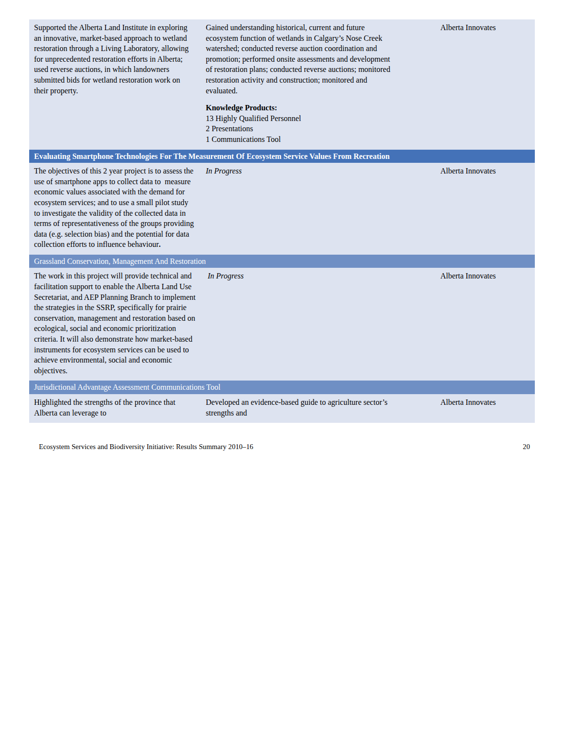| Supported the Alberta Land Institute in exploring an innovative, market-based approach to wetland restoration through a Living Laboratory, allowing for unprecedented restoration efforts in Alberta; used reverse auctions, in which landowners submitted bids for wetland restoration work on their property. | Gained understanding historical, current and future ecosystem function of wetlands in Calgary’s Nose Creek watershed; conducted reverse auction coordination and promotion; performed onsite assessments and development of restoration plans; conducted reverse auctions; monitored restoration activity and construction; monitored and evaluated. Knowledge Products: 13 Highly Qualified Personnel 2 Presentations 1 Communications Tool | Alberta Innovates |
| Evaluating Smartphone Technologies For The Measurement Of Ecosystem Service Values From Recreation |
| The objectives of this 2 year project is to assess the use of smartphone apps to collect data to measure economic values associated with the demand for ecosystem services; and to use a small pilot study to investigate the validity of the collected data in terms of representativeness of the groups providing data (e.g. selection bias) and the potential for data collection efforts to influence behaviour . | In Progress | Alberta Innovates |
| Grassland Conservation, Management And Restoration |
| The work in this project will provide technical and facilitation support to enable the Alberta Land Use Secretariat, and AEP Planning Branch to implement the strategies in the SSRP, specifically for prairie conservation, management and restoration based on ecological, social and economic prioritization criteria. It will also demonstrate how market-based instruments for ecosystem services can be used to achieve environmental, social and economic objectives. | In Progress | Alberta Innovates |
| Jurisdictional Advantage Assessment Communications Tool |
| Highlighted the strengths of the province that Alberta can leverage to | Developed an evidence-based guide to agriculture sector’s strengths and | Alberta Innovates |
Ecosystem Services and Biodiversity Initiative: Results Summary 2010–16 20